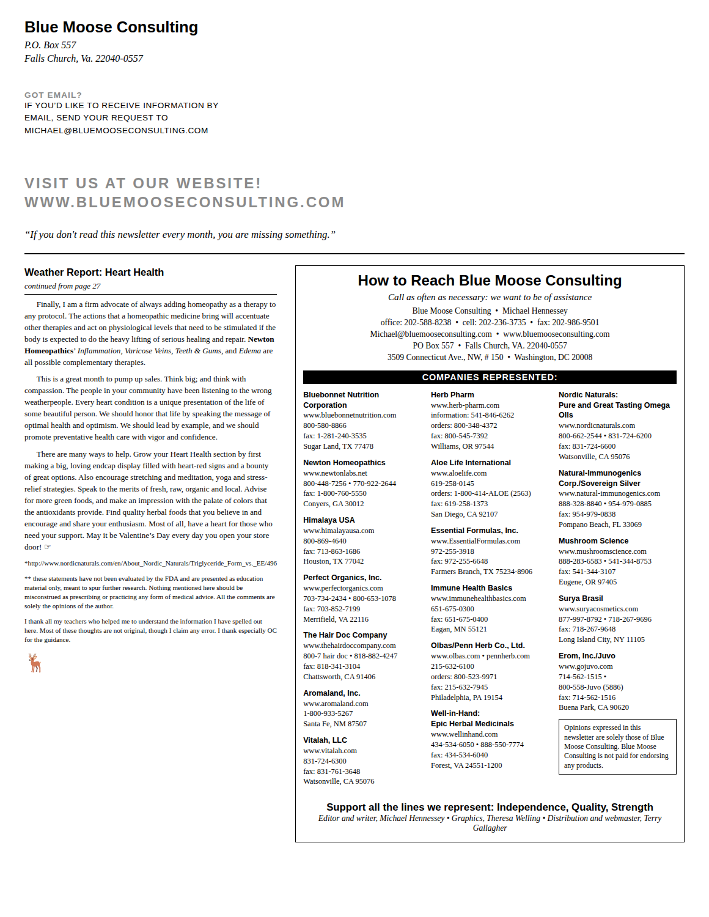Blue Moose Consulting
P.O. Box 557
Falls Church, Va. 22040-0557
GOT EMAIL?
IF YOU’D LIKE TO RECEIVE INFORMATION BY
EMAIL, SEND YOUR REQUEST TO
MICHAEL@BLUEMOOSECONSULTING.COM
VISIT US AT OUR WEBSITE!
WWW.BLUEMOOSECONSULTING.COM
“If you don't read this newsletter every month, you are missing something.”
Weather Report: Heart Health
continued from page 27
Finally, I am a firm advocate of always adding homeopathy as a therapy to any protocol. The actions that a homeopathic medicine bring will accentuate other therapies and act on physiological levels that need to be stimulated if the body is expected to do the heavy lifting of serious healing and repair. Newton Homeopathics’ Inflammation, Varicose Veins, Teeth & Gums, and Edema are all possible complementary therapies.
This is a great month to pump up sales. Think big; and think with compassion. The people in your community have been listening to the wrong weatherpeople. Every heart condition is a unique presentation of the life of some beautiful person. We should honor that life by speaking the message of optimal health and optimism. We should lead by example, and we should promote preventative health care with vigor and confidence.
There are many ways to help. Grow your Heart Health section by first making a big, loving endcap display filled with heart-red signs and a bounty of great options. Also encourage stretching and meditation, yoga and stress-relief strategies. Speak to the merits of fresh, raw, organic and local. Advise for more green foods, and make an impression with the palate of colors that the antioxidants provide. Find quality herbal foods that you believe in and encourage and share your enthusiasm. Most of all, have a heart for those who need your support. May it be Valentine’s Day every day you open your store door! ☞
*http://www.nordicnaturals.com/en/About_Nordic_Naturals/Triglyceride_Form_vs._EE/496
** these statements have not been evaluated by the FDA and are presented as education material only, meant to spur further research. Nothing mentioned here should be misconstrued as prescribing or practicing any form of medical advice. All the comments are solely the opinions of the author.
I thank all my teachers who helped me to understand the information I have spelled out here. Most of these thoughts are not original, though I claim any error. I thank especially OC for the guidance.
🦌
How to Reach Blue Moose Consulting
Call as often as necessary: we want to be of assistance
Blue Moose Consulting • Michael Hennessey
office: 202-588-8238 • cell: 202-236-3735 • fax: 202-986-9501
Michael@bluemooseconsulting.com • www.bluemooseconsulting.com
PO Box 557 • Falls Church, VA. 22040-0557
3509 Connecticut Ave., NW, # 150 • Washington, DC 20008
COMPANIES REPRESENTED:
Bluebonnet Nutrition Corporation
www.bluebonnetnutrition.com
800-580-8866
fax: 1-281-240-3535
Sugar Land, TX 77478
Newton Homeopathics
www.newtonlabs.net
800-448-7256 • 770-922-2644
fax: 1-800-760-5550
Conyers, GA 30012
Himalaya USA
www.himalayausa.com
800-869-4640
fax: 713-863-1686
Houston, TX 77042
Perfect Organics, Inc.
www.perfectorganics.com
703-734-2434 • 800-653-1078
fax: 703-852-7199
Merrifield, VA 22116
The Hair Doc Company
www.thehairdoccompany.com
800-7 hair doc • 818-882-4247
fax: 818-341-3104
Chattsworth, CA 91406
Aromaland, Inc.
www.aromaland.com
1-800-933-5267
Santa Fe, NM 87507
Vitalah, LLC
www.vitalah.com
831-724-6300
fax: 831-761-3648
Watsonville, CA 95076
Herb Pharm
www.herb-pharm.com
information: 541-846-6262
orders: 800-348-4372
fax: 800-545-7392
Williams, OR 97544
Aloe Life International
www.aloelife.com
619-258-0145
orders: 1-800-414-ALOE (2563)
fax: 619-258-1373
San Diego, CA 92107
Essential Formulas, Inc.
www.EssentialFormulas.com
972-255-3918
fax: 972-255-6648
Farmers Branch, TX 75234-8906
Immune Health Basics
www.immunehealthbasics.com
651-675-0300
fax: 651-675-0400
Eagan, MN 55121
Olbas/Penn Herb Co., Ltd.
www.olbas.com • pennherb.com
215-632-6100
orders: 800-523-9971
fax: 215-632-7945
Philadelphia, PA 19154
Well-in-Hand:
Epic Herbal Medicinals
www.wellinhand.com
434-534-6050 • 888-550-7774
fax: 434-534-6040
Forest, VA 24551-1200
Nordic Naturals:
Pure and Great Tasting Omega OIls
www.nordicnaturals.com
800-662-2544 • 831-724-6200
fax: 831-724-6600
Watsonville, CA 95076
Natural-Immunogenics Corp./Sovereign Silver
www.natural-immunogenics.com
888-328-8840 • 954-979-0885
fax: 954-979-0838
Pompano Beach, FL 33069
Mushroom Science
www.mushroomscience.com
888-283-6583 • 541-344-8753
fax: 541-344-3107
Eugene, OR 97405
Surya Brasil
www.suryacosmetics.com
877-997-8792 • 718-267-9696
fax: 718-267-9648
Long Island City, NY 11105
Erom, Inc./Juvo
www.gojuvo.com
714-562-1515 •
800-558-Juvo (5886)
fax: 714-562-1516
Buena Park, CA 90620
Opinions expressed in this newsletter are solely those of Blue Moose Consulting. Blue Moose Consulting is not paid for endorsing any products.
Support all the lines we represent: Independence, Quality, Strength
Editor and writer, Michael Hennessey • Graphics, Theresa Welling • Distribution and webmaster, Terry Gallagher